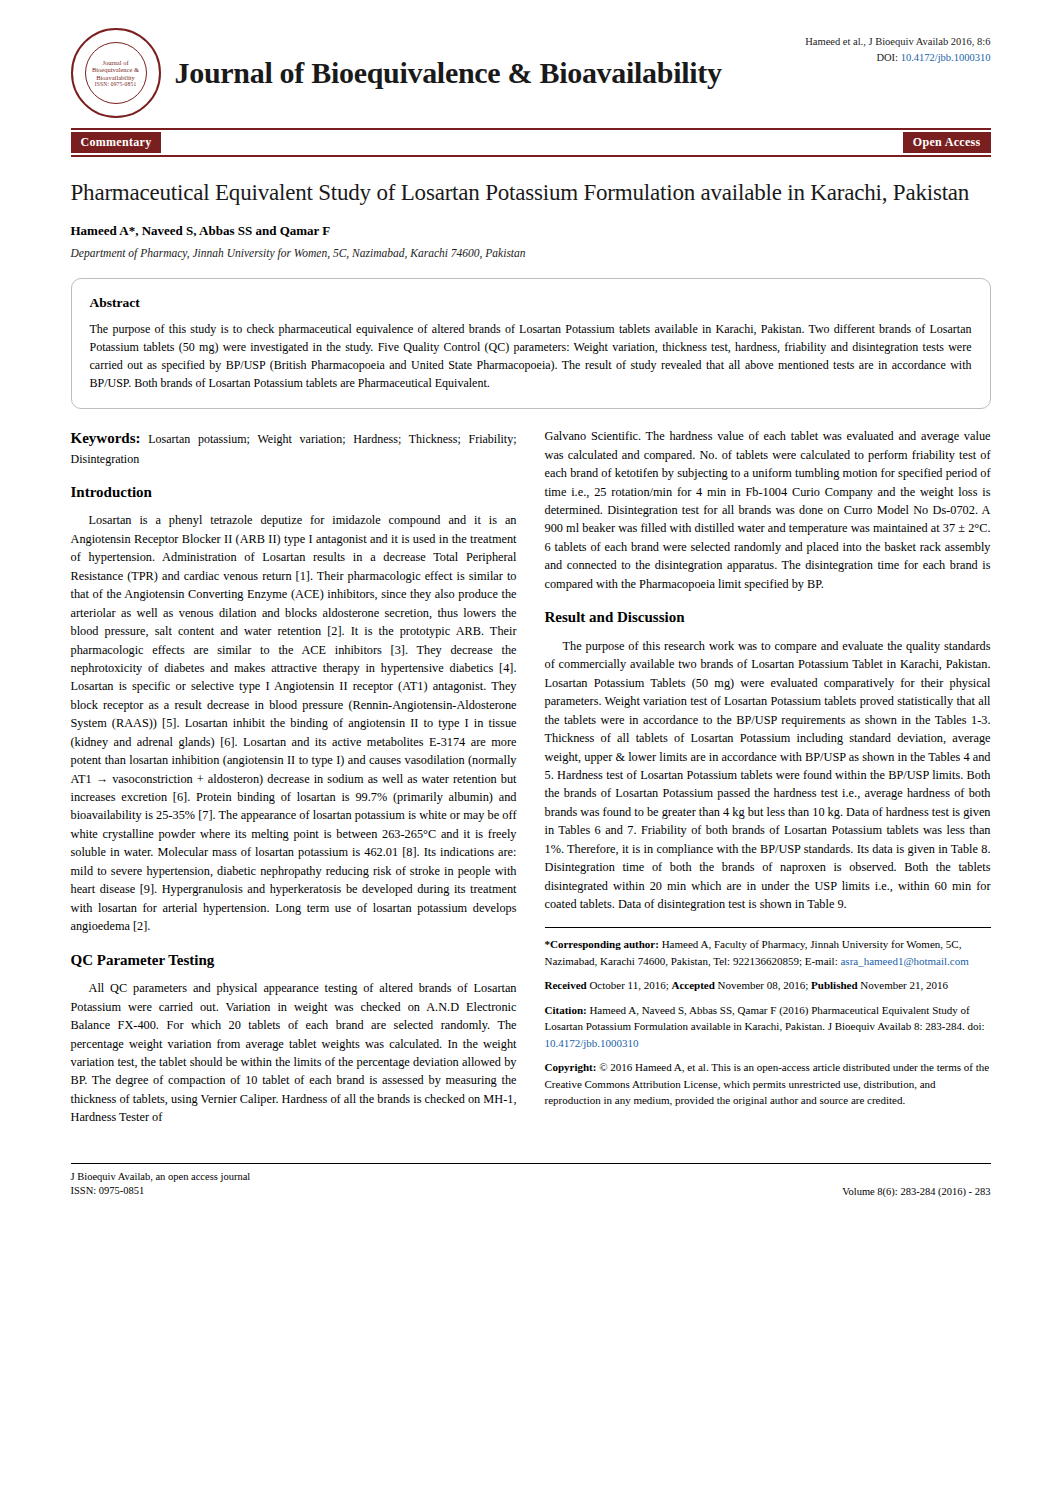Journal of Bioequivalence & Bioavailability
ISSN: 0975-0851
Journal of Bioequivalence & Bioavailability
Hameed et al., J Bioequiv Availab 2016, 8:6
DOI: 10.4172/jbb.1000310
Commentary
Open Access
Pharmaceutical Equivalent Study of Losartan Potassium Formulation available in Karachi, Pakistan
Hameed A*, Naveed S, Abbas SS and Qamar F
Department of Pharmacy, Jinnah University for Women, 5C, Nazimabad, Karachi 74600, Pakistan
Abstract
The purpose of this study is to check pharmaceutical equivalence of altered brands of Losartan Potassium tablets available in Karachi, Pakistan. Two different brands of Losartan Potassium tablets (50 mg) were investigated in the study. Five Quality Control (QC) parameters: Weight variation, thickness test, hardness, friability and disintegration tests were carried out as specified by BP/USP (British Pharmacopoeia and United State Pharmacopoeia). The result of study revealed that all above mentioned tests are in accordance with BP/USP. Both brands of Losartan Potassium tablets are Pharmaceutical Equivalent.
Keywords: Losartan potassium; Weight variation; Hardness; Thickness; Friability; Disintegration
Introduction
Losartan is a phenyl tetrazole deputize for imidazole compound and it is an Angiotensin Receptor Blocker II (ARB II) type I antagonist and it is used in the treatment of hypertension. Administration of Losartan results in a decrease Total Peripheral Resistance (TPR) and cardiac venous return [1]. Their pharmacologic effect is similar to that of the Angiotensin Converting Enzyme (ACE) inhibitors, since they also produce the arteriolar as well as venous dilation and blocks aldosterone secretion, thus lowers the blood pressure, salt content and water retention [2]. It is the prototypic ARB. Their pharmacologic effects are similar to the ACE inhibitors [3]. They decrease the nephrotoxicity of diabetes and makes attractive therapy in hypertensive diabetics [4]. Losartan is specific or selective type I Angiotensin II receptor (AT1) antagonist. They block receptor as a result decrease in blood pressure (Rennin-Angiotensin-Aldosterone System (RAAS)) [5]. Losartan inhibit the binding of angiotensin II to type I in tissue (kidney and adrenal glands) [6]. Losartan and its active metabolites E-3174 are more potent than losartan inhibition (angiotensin II to type I) and causes vasodilation (normally AT1 → vasoconstriction + aldosteron) decrease in sodium as well as water retention but increases excretion [6]. Protein binding of losartan is 99.7% (primarily albumin) and bioavailability is 25-35% [7]. The appearance of losartan potassium is white or may be off white crystalline powder where its melting point is between 263-265°C and it is freely soluble in water. Molecular mass of losartan potassium is 462.01 [8]. Its indications are: mild to severe hypertension, diabetic nephropathy reducing risk of stroke in people with heart disease [9]. Hypergranulosis and hyperkeratosis be developed during its treatment with losartan for arterial hypertension. Long term use of losartan potassium develops angioedema [2].
QC Parameter Testing
All QC parameters and physical appearance testing of altered brands of Losartan Potassium were carried out. Variation in weight was checked on A.N.D Electronic Balance FX-400. For which 20 tablets of each brand are selected randomly. The percentage weight variation from average tablet weights was calculated. In the weight variation test, the tablet should be within the limits of the percentage deviation allowed by BP. The degree of compaction of 10 tablet of each brand is assessed by measuring the thickness of tablets, using Vernier Caliper. Hardness of all the brands is checked on MH-1, Hardness Tester of
Galvano Scientific. The hardness value of each tablet was evaluated and average value was calculated and compared. No. of tablets were calculated to perform friability test of each brand of ketotifen by subjecting to a uniform tumbling motion for specified period of time i.e., 25 rotation/min for 4 min in Fb-1004 Curio Company and the weight loss is determined. Disintegration test for all brands was done on Curro Model No Ds-0702. A 900 ml beaker was filled with distilled water and temperature was maintained at 37 ± 2°C. 6 tablets of each brand were selected randomly and placed into the basket rack assembly and connected to the disintegration apparatus. The disintegration time for each brand is compared with the Pharmacopoeia limit specified by BP.
Result and Discussion
The purpose of this research work was to compare and evaluate the quality standards of commercially available two brands of Losartan Potassium Tablet in Karachi, Pakistan. Losartan Potassium Tablets (50 mg) were evaluated comparatively for their physical parameters. Weight variation test of Losartan Potassium tablets proved statistically that all the tablets were in accordance to the BP/USP requirements as shown in the Tables 1-3. Thickness of all tablets of Losartan Potassium including standard deviation, average weight, upper & lower limits are in accordance with BP/USP as shown in the Tables 4 and 5. Hardness test of Losartan Potassium tablets were found within the BP/USP limits. Both the brands of Losartan Potassium passed the hardness test i.e., average hardness of both brands was found to be greater than 4 kg but less than 10 kg. Data of hardness test is given in Tables 6 and 7. Friability of both brands of Losartan Potassium tablets was less than 1%. Therefore, it is in compliance with the BP/USP standards. Its data is given in Table 8. Disintegration time of both the brands of naproxen is observed. Both the tablets disintegrated within 20 min which are in under the USP limits i.e., within 60 min for coated tablets. Data of disintegration test is shown in Table 9.
*Corresponding author: Hameed A, Faculty of Pharmacy, Jinnah University for Women, 5C, Nazimabad, Karachi 74600, Pakistan, Tel: 922136620859; E-mail: asra_hameed1@hotmail.com
Received October 11, 2016; Accepted November 08, 2016; Published November 21, 2016
Citation: Hameed A, Naveed S, Abbas SS, Qamar F (2016) Pharmaceutical Equivalent Study of Losartan Potassium Formulation available in Karachi, Pakistan. J Bioequiv Availab 8: 283-284. doi: 10.4172/jbb.1000310
Copyright: © 2016 Hameed A, et al. This is an open-access article distributed under the terms of the Creative Commons Attribution License, which permits unrestricted use, distribution, and reproduction in any medium, provided the original author and source are credited.
J Bioequiv Availab, an open access journal
ISSN: 0975-0851
Volume 8(6): 283-284 (2016) - 283